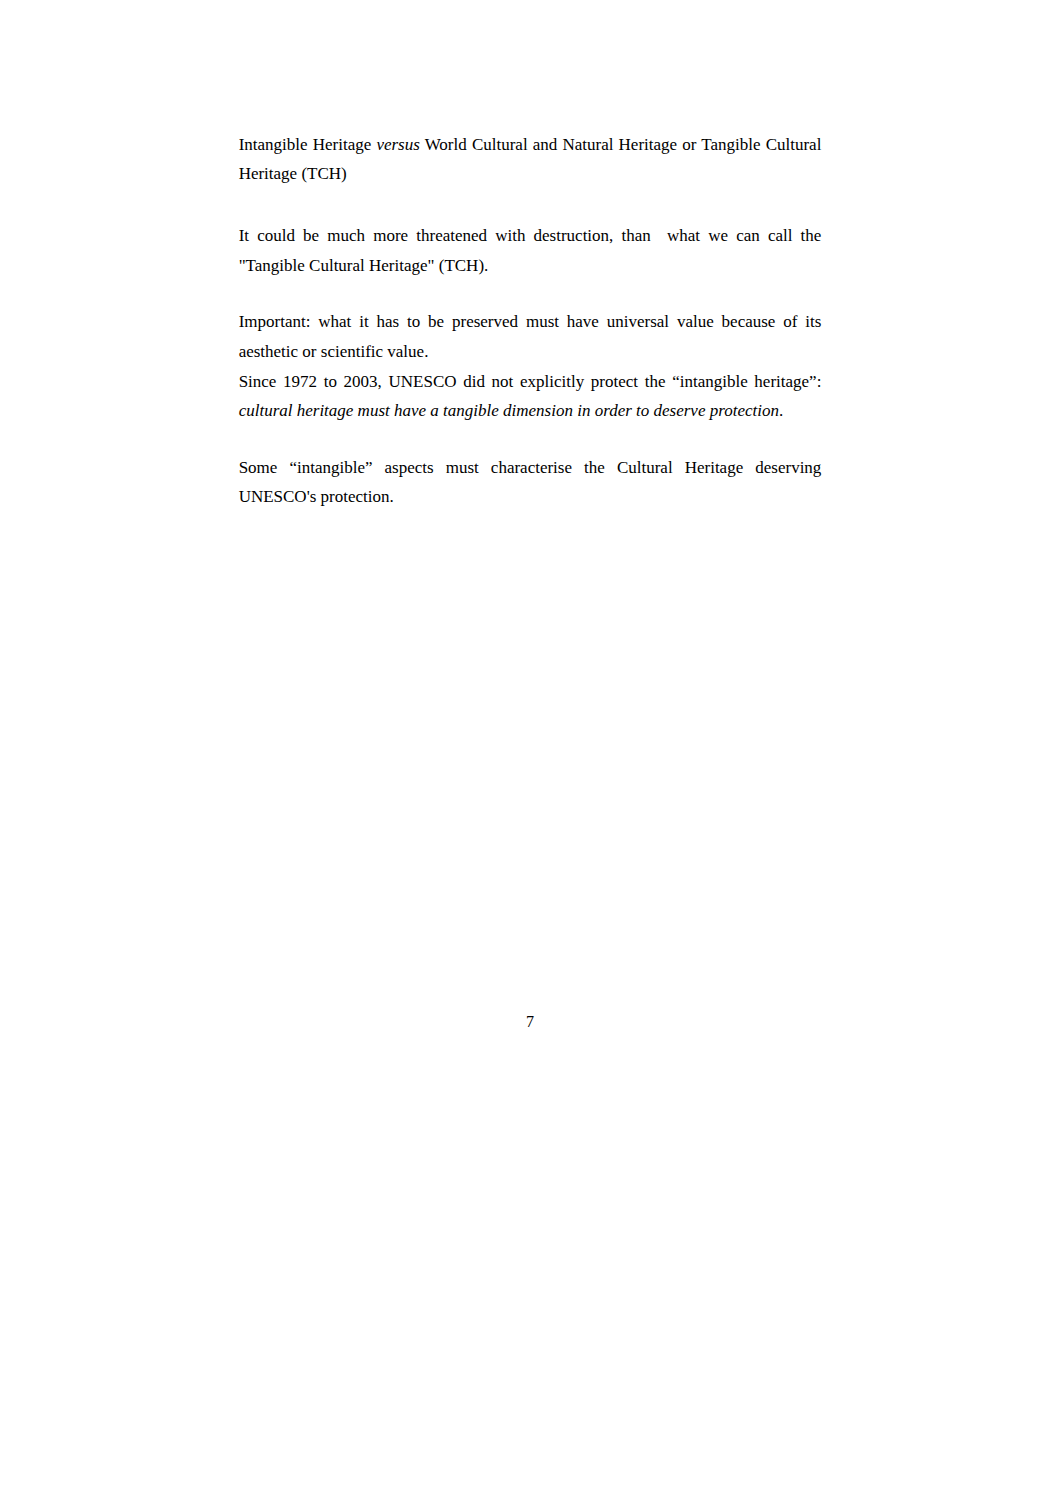Intangible Heritage versus World Cultural and Natural Heritage or Tangible Cultural Heritage (TCH)
It could be much more threatened with destruction, than what we can call the "Tangible Cultural Heritage" (TCH).
Important: what it has to be preserved must have universal value because of its aesthetic or scientific value.
Since 1972 to 2003, UNESCO did not explicitly protect the “intangible heritage”: cultural heritage must have a tangible dimension in order to deserve protection.
Some “intangible” aspects must characterise the Cultural Heritage deserving UNESCO's protection.
7